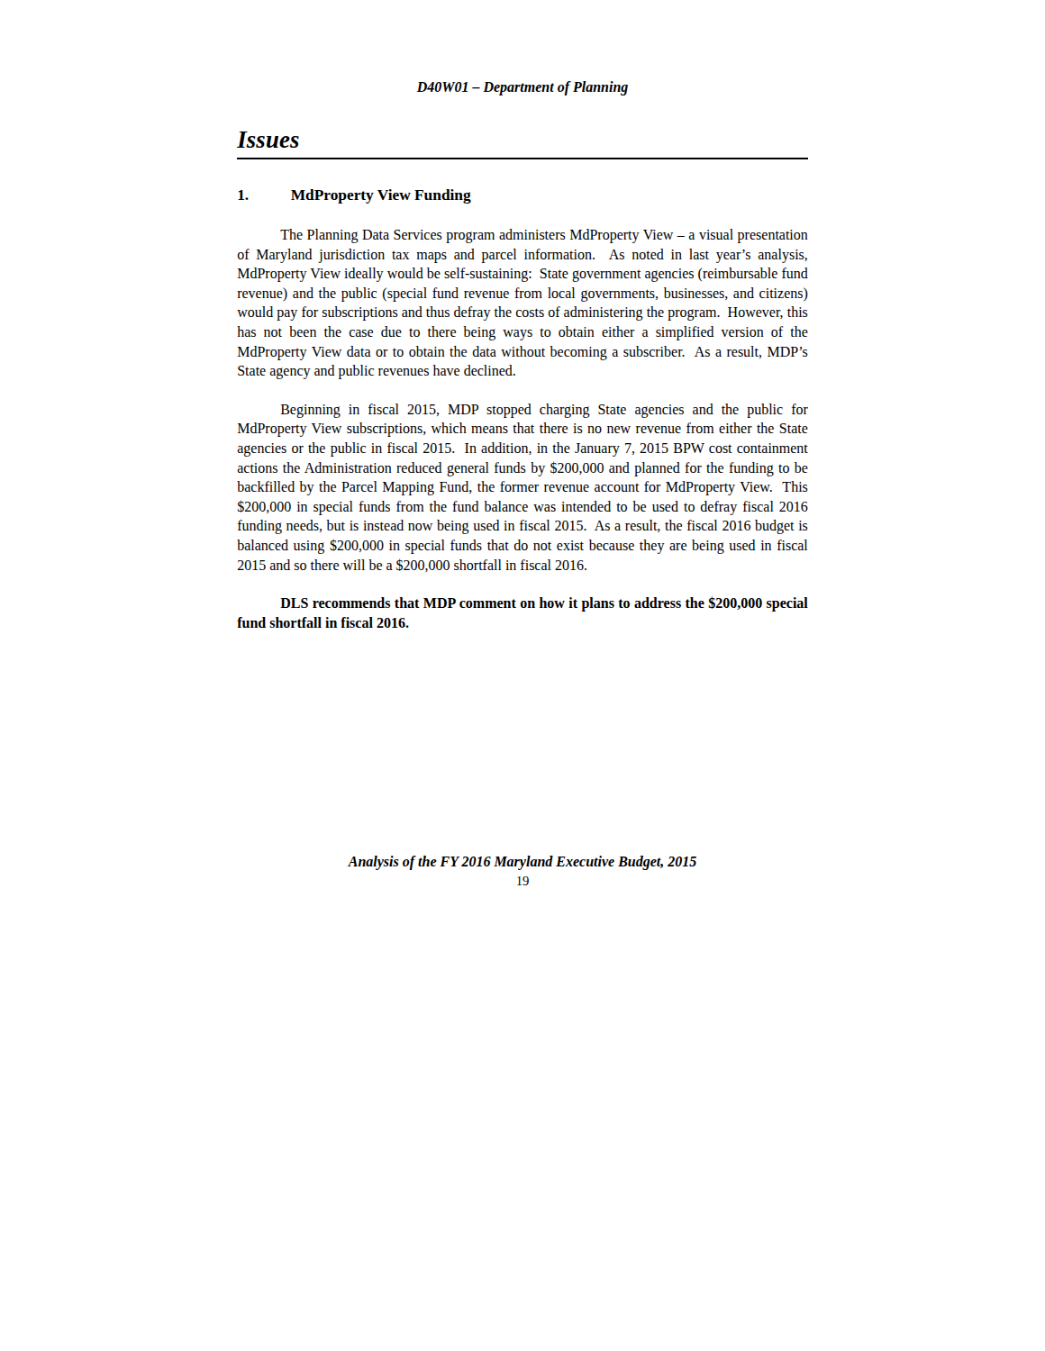D40W01 – Department of Planning
Issues
1. MdProperty View Funding
The Planning Data Services program administers MdProperty View – a visual presentation of Maryland jurisdiction tax maps and parcel information. As noted in last year’s analysis, MdProperty View ideally would be self-sustaining: State government agencies (reimbursable fund revenue) and the public (special fund revenue from local governments, businesses, and citizens) would pay for subscriptions and thus defray the costs of administering the program. However, this has not been the case due to there being ways to obtain either a simplified version of the MdProperty View data or to obtain the data without becoming a subscriber. As a result, MDP’s State agency and public revenues have declined.
Beginning in fiscal 2015, MDP stopped charging State agencies and the public for MdProperty View subscriptions, which means that there is no new revenue from either the State agencies or the public in fiscal 2015. In addition, in the January 7, 2015 BPW cost containment actions the Administration reduced general funds by $200,000 and planned for the funding to be backfilled by the Parcel Mapping Fund, the former revenue account for MdProperty View. This $200,000 in special funds from the fund balance was intended to be used to defray fiscal 2016 funding needs, but is instead now being used in fiscal 2015. As a result, the fiscal 2016 budget is balanced using $200,000 in special funds that do not exist because they are being used in fiscal 2015 and so there will be a $200,000 shortfall in fiscal 2016.
DLS recommends that MDP comment on how it plans to address the $200,000 special fund shortfall in fiscal 2016.
Analysis of the FY 2016 Maryland Executive Budget, 2015
19